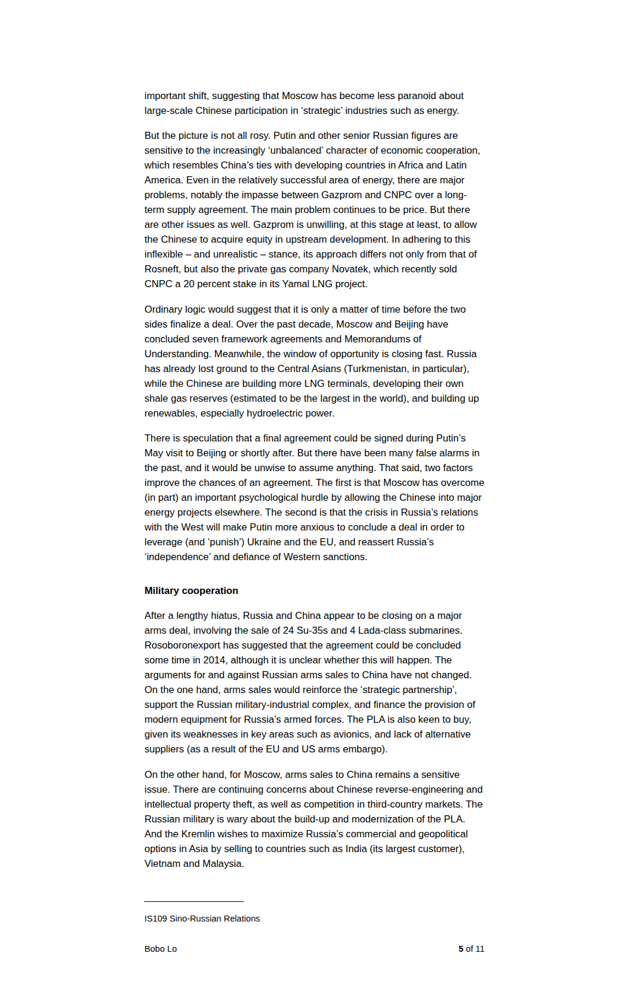important shift, suggesting that Moscow has become less paranoid about large-scale Chinese participation in ‘strategic’ industries such as energy.
But the picture is not all rosy. Putin and other senior Russian figures are sensitive to the increasingly ‘unbalanced’ character of economic cooperation, which resembles China’s ties with developing countries in Africa and Latin America. Even in the relatively successful area of energy, there are major problems, notably the impasse between Gazprom and CNPC over a long-term supply agreement. The main problem continues to be price. But there are other issues as well. Gazprom is unwilling, at this stage at least, to allow the Chinese to acquire equity in upstream development. In adhering to this inflexible – and unrealistic – stance, its approach differs not only from that of Rosneft, but also the private gas company Novatek, which recently sold CNPC a 20 percent stake in its Yamal LNG project.
Ordinary logic would suggest that it is only a matter of time before the two sides finalize a deal. Over the past decade, Moscow and Beijing have concluded seven framework agreements and Memorandums of Understanding. Meanwhile, the window of opportunity is closing fast. Russia has already lost ground to the Central Asians (Turkmenistan, in particular), while the Chinese are building more LNG terminals, developing their own shale gas reserves (estimated to be the largest in the world), and building up renewables, especially hydroelectric power.
There is speculation that a final agreement could be signed during Putin’s May visit to Beijing or shortly after. But there have been many false alarms in the past, and it would be unwise to assume anything. That said, two factors improve the chances of an agreement. The first is that Moscow has overcome (in part) an important psychological hurdle by allowing the Chinese into major energy projects elsewhere. The second is that the crisis in Russia’s relations with the West will make Putin more anxious to conclude a deal in order to leverage (and ‘punish’) Ukraine and the EU, and reassert Russia’s ‘independence’ and defiance of Western sanctions.
Military cooperation
After a lengthy hiatus, Russia and China appear to be closing on a major arms deal, involving the sale of 24 Su-35s and 4 Lada-class submarines. Rosoboronexport has suggested that the agreement could be concluded some time in 2014, although it is unclear whether this will happen. The arguments for and against Russian arms sales to China have not changed. On the one hand, arms sales would reinforce the ‘strategic partnership’, support the Russian military-industrial complex, and finance the provision of modern equipment for Russia’s armed forces. The PLA is also keen to buy, given its weaknesses in key areas such as avionics, and lack of alternative suppliers (as a result of the EU and US arms embargo).
On the other hand, for Moscow, arms sales to China remains a sensitive issue. There are continuing concerns about Chinese reverse-engineering and intellectual property theft, as well as competition in third-country markets. The Russian military is wary about the build-up and modernization of the PLA. And the Kremlin wishes to maximize Russia’s commercial and geopolitical options in Asia by selling to countries such as India (its largest customer), Vietnam and Malaysia.
IS109 Sino-Russian Relations
Bobo Lo 5 of 11